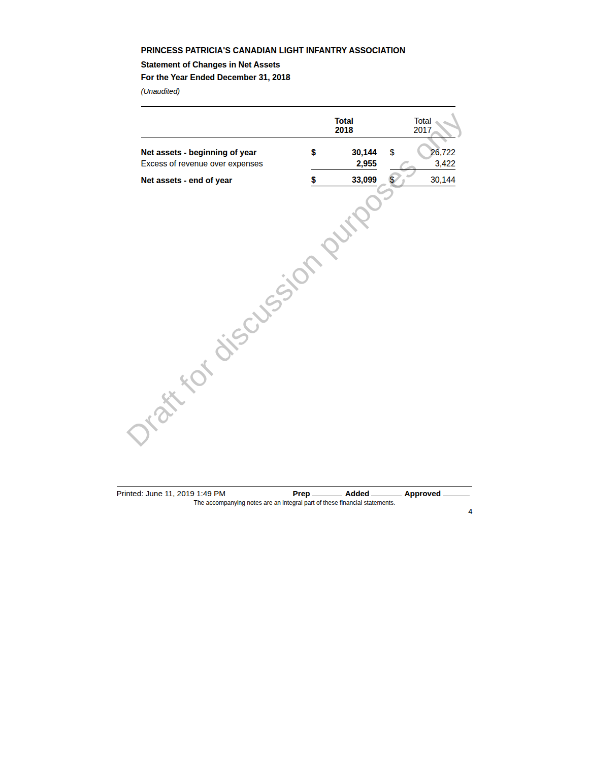Draft for discussion purposes only
PRINCESS PATRICIA'S CANADIAN LIGHT INFANTRY ASSOCIATION
Statement of Changes in Net Assets
For the Year Ended December 31, 2018
(Unaudited)
| | Total 2018 | | Total 2017 |
| Net assets - beginning of year | $ | 30,144 | | $ | 26,722 |
| Excess of revenue over expenses | | 2,955 | | | 3,422 |
| Net assets - end of year | $ | 33,099 | | $ | 30,144 |
Printed: June 11, 2019 1:49 PM
Prep Added Approved
The accompanying notes are an integral part of these financial statements.
4